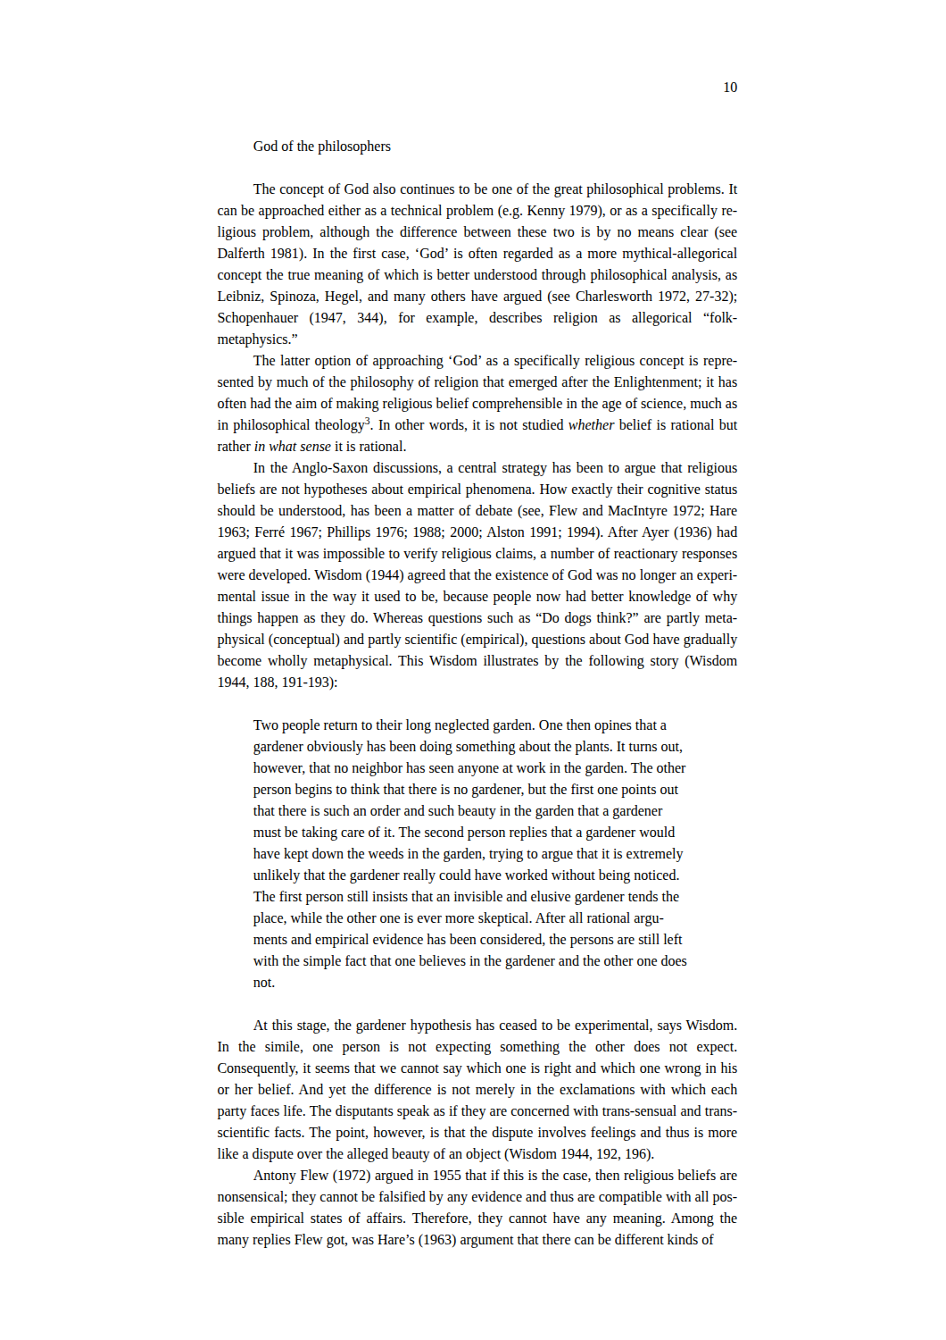10
God of the philosophers
The concept of God also continues to be one of the great philosophical problems. It can be approached either as a technical problem (e.g. Kenny 1979), or as a specifically religious problem, although the difference between these two is by no means clear (see Dalferth 1981). In the first case, ‘God’ is often regarded as a more mythical-allegorical concept the true meaning of which is better understood through philosophical analysis, as Leibniz, Spinoza, Hegel, and many others have argued (see Charlesworth 1972, 27-32); Schopenhauer (1947, 344), for example, describes religion as allegorical “folk-metaphysics.”
The latter option of approaching ‘God’ as a specifically religious concept is represented by much of the philosophy of religion that emerged after the Enlightenment; it has often had the aim of making religious belief comprehensible in the age of science, much as in philosophical theology3. In other words, it is not studied whether belief is rational but rather in what sense it is rational.
In the Anglo-Saxon discussions, a central strategy has been to argue that religious beliefs are not hypotheses about empirical phenomena. How exactly their cognitive status should be understood, has been a matter of debate (see, Flew and MacIntyre 1972; Hare 1963; Ferré 1967; Phillips 1976; 1988; 2000; Alston 1991; 1994). After Ayer (1936) had argued that it was impossible to verify religious claims, a number of reactionary responses were developed. Wisdom (1944) agreed that the existence of God was no longer an experimental issue in the way it used to be, because people now had better knowledge of why things happen as they do. Whereas questions such as “Do dogs think?” are partly metaphysical (conceptual) and partly scientific (empirical), questions about God have gradually become wholly metaphysical. This Wisdom illustrates by the following story (Wisdom 1944, 188, 191-193):
Two people return to their long neglected garden. One then opines that a gardener obviously has been doing something about the plants. It turns out, however, that no neighbor has seen anyone at work in the garden. The other person begins to think that there is no gardener, but the first one points out that there is such an order and such beauty in the garden that a gardener must be taking care of it. The second person replies that a gardener would have kept down the weeds in the garden, trying to argue that it is extremely unlikely that the gardener really could have worked without being noticed. The first person still insists that an invisible and elusive gardener tends the place, while the other one is ever more skeptical. After all rational arguments and empirical evidence has been considered, the persons are still left with the simple fact that one believes in the gardener and the other one does not.
At this stage, the gardener hypothesis has ceased to be experimental, says Wisdom. In the simile, one person is not expecting something the other does not expect. Consequently, it seems that we cannot say which one is right and which one wrong in his or her belief. And yet the difference is not merely in the exclamations with which each party faces life. The disputants speak as if they are concerned with trans-sensual and trans-scientific facts. The point, however, is that the dispute involves feelings and thus is more like a dispute over the alleged beauty of an object (Wisdom 1944, 192, 196).
Antony Flew (1972) argued in 1955 that if this is the case, then religious beliefs are nonsensical; they cannot be falsified by any evidence and thus are compatible with all possible empirical states of affairs. Therefore, they cannot have any meaning. Among the many replies Flew got, was Hare’s (1963) argument that there can be different kinds of